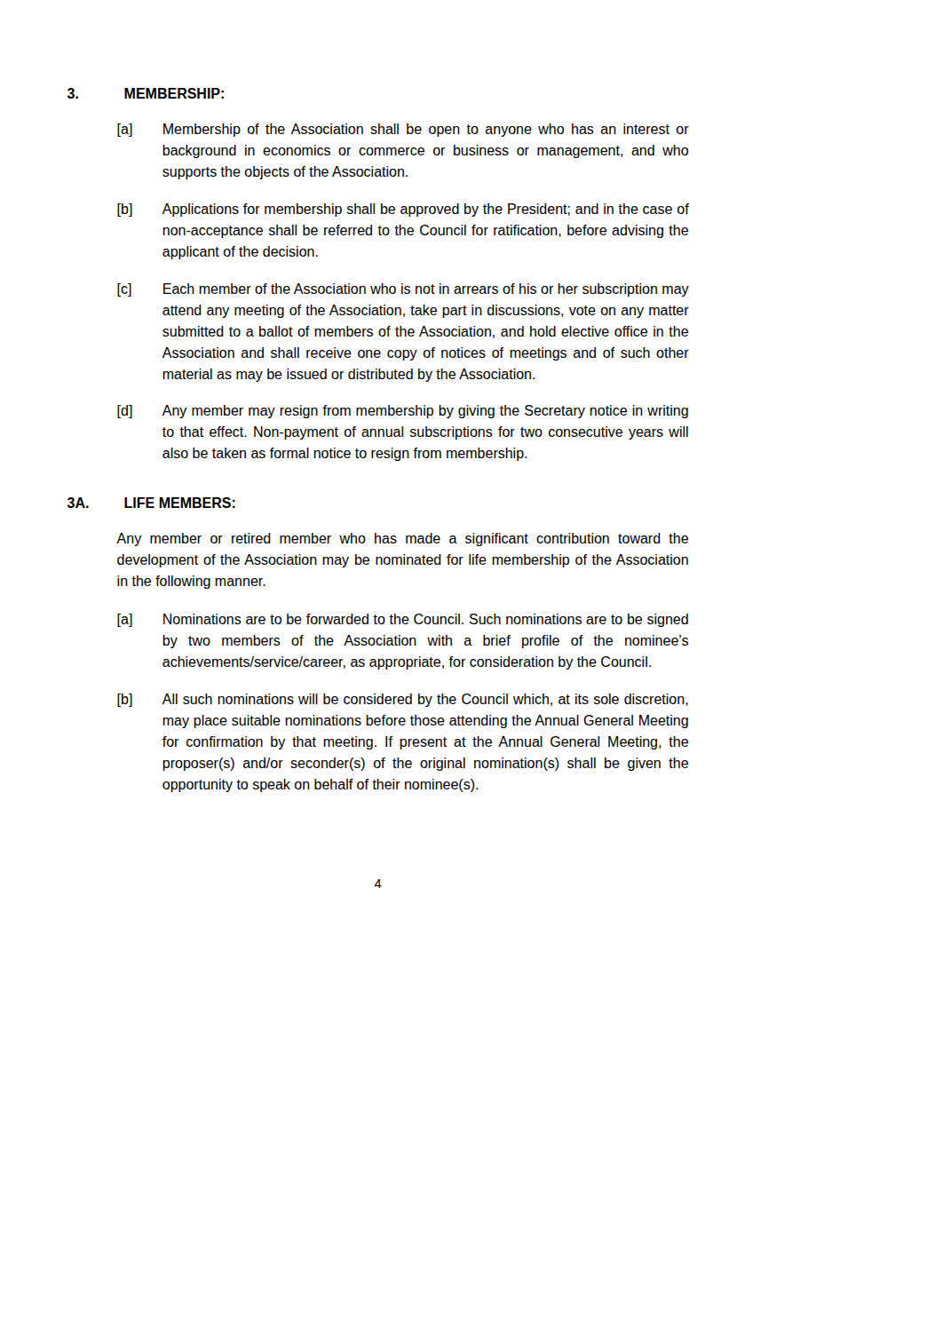3. MEMBERSHIP:
[a]
Membership of the Association shall be open to anyone who has an interest or background in economics or commerce or business or management, and who supports the objects of the Association.
[b]
Applications for membership shall be approved by the President; and in the case of non-acceptance shall be referred to the Council for ratification, before advising the applicant of the decision.
[c]
Each member of the Association who is not in arrears of his or her subscription may attend any meeting of the Association, take part in discussions, vote on any matter submitted to a ballot of members of the Association, and hold elective office in the Association and shall receive one copy of notices of meetings and of such other material as may be issued or distributed by the Association.
[d]
Any member may resign from membership by giving the Secretary notice in writing to that effect. Non-payment of annual subscriptions for two consecutive years will also be taken as formal notice to resign from membership.
3A. LIFE MEMBERS:
Any member or retired member who has made a significant contribution toward the development of the Association may be nominated for life membership of the Association in the following manner.
[a]
Nominations are to be forwarded to the Council. Such nominations are to be signed by two members of the Association with a brief profile of the nominee’s achievements/service/career, as appropriate, for consideration by the Council.
[b]
All such nominations will be considered by the Council which, at its sole discretion, may place suitable nominations before those attending the Annual General Meeting for confirmation by that meeting. If present at the Annual General Meeting, the proposer(s) and/or seconder(s) of the original nomination(s) shall be given the opportunity to speak on behalf of their nominee(s).
4